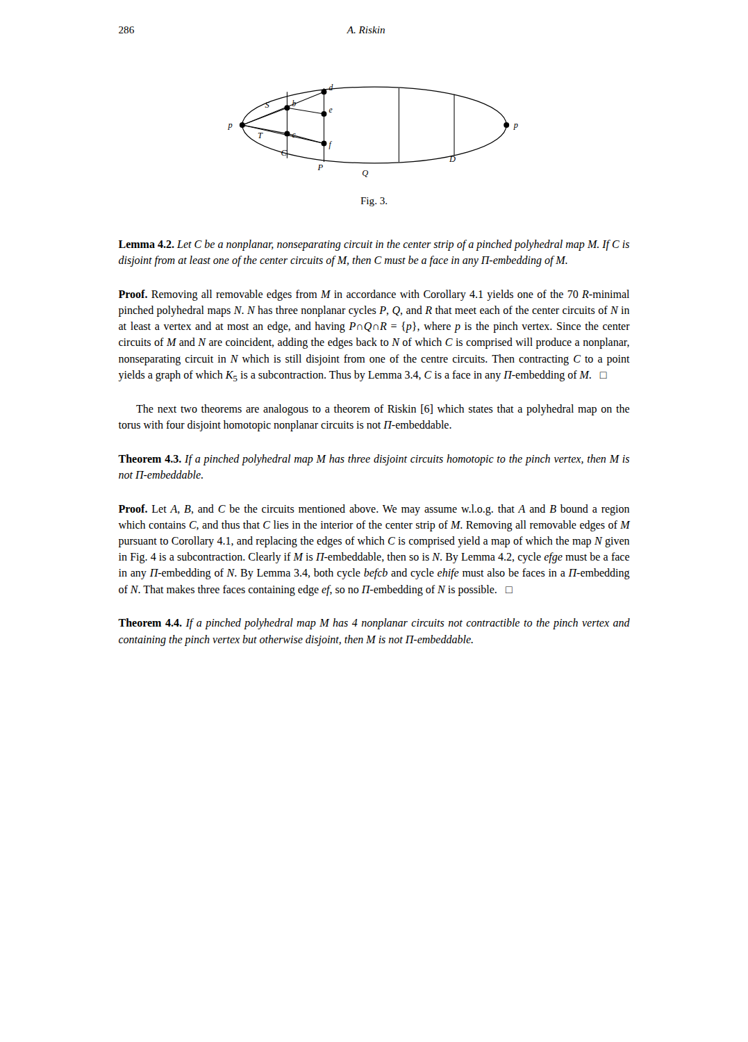286 A. Riskin
p p b c d e f S T C P Q D
Fig. 3.
Lemma 4.2. Let C be a nonplanar, nonseparating circuit in the center strip of a pinched polyhedral map M. If C is disjoint from at least one of the center circuits of M, then C must be a face in any Π-embedding of M.
Proof. Removing all removable edges from M in accordance with Corollary 4.1 yields one of the 70 R-minimal pinched polyhedral maps N. N has three nonplanar cycles P, Q, and R that meet each of the center circuits of N in at least a vertex and at most an edge, and having P∩Q∩R = {p}, where p is the pinch vertex. Since the center circuits of M and N are coincident, adding the edges back to N of which C is comprised will produce a nonplanar, nonseparating circuit in N which is still disjoint from one of the centre circuits. Then contracting C to a point yields a graph of which K5 is a subcontraction. Thus by Lemma 3.4, C is a face in any Π-embedding of M. □
The next two theorems are analogous to a theorem of Riskin [6] which states that a polyhedral map on the torus with four disjoint homotopic nonplanar circuits is not Π-embeddable.
Theorem 4.3. If a pinched polyhedral map M has three disjoint circuits homotopic to the pinch vertex, then M is not Π-embeddable.
Proof. Let A, B, and C be the circuits mentioned above. We may assume w.l.o.g. that A and B bound a region which contains C, and thus that C lies in the interior of the center strip of M. Removing all removable edges of M pursuant to Corollary 4.1, and replacing the edges of which C is comprised yield a map of which the map N given in Fig. 4 is a subcontraction. Clearly if M is Π-embeddable, then so is N. By Lemma 4.2, cycle efge must be a face in any Π-embedding of N. By Lemma 3.4, both cycle befcb and cycle ehife must also be faces in a Π-embedding of N. That makes three faces containing edge ef, so no Π-embedding of N is possible. □
Theorem 4.4. If a pinched polyhedral map M has 4 nonplanar circuits not contractible to the pinch vertex and containing the pinch vertex but otherwise disjoint, then M is not Π-embeddable.